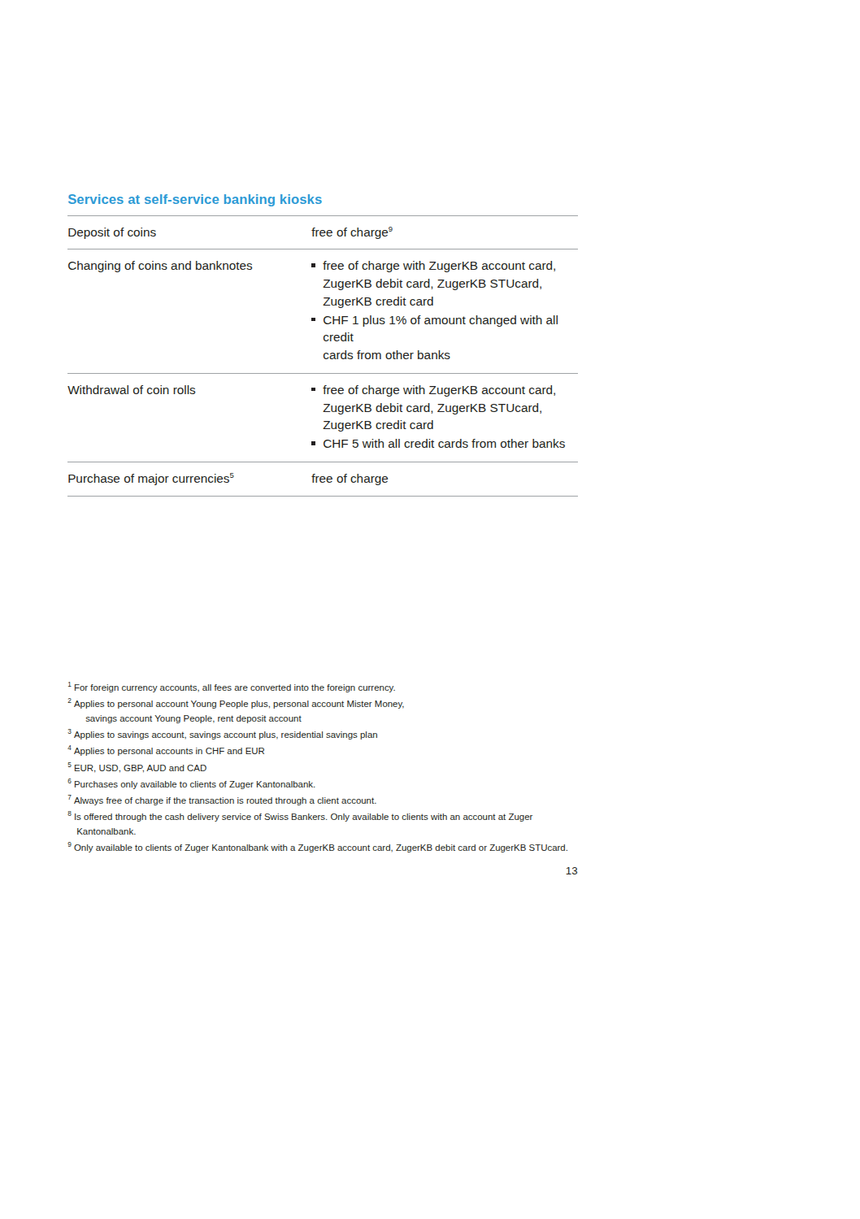Services at self-service banking kiosks
| Deposit of coins | free of charge 9 |
| Changing of coins and banknotes | free of charge with ZugerKB account card, ZugerKB debit card, ZugerKB STUcard, ZugerKB credit card CHF 1 plus 1% of amount changed with all credit cards from other banks |
| Withdrawal of coin rolls | free of charge with ZugerKB account card, ZugerKB debit card, ZugerKB STUcard, ZugerKB credit card CHF 5 with all credit cards from other banks |
| Purchase of major currencies 5 | free of charge |
1 For foreign currency accounts, all fees are converted into the foreign currency.
2 Applies to personal account Young People plus, personal account Mister Money,savings account Young People, rent deposit account
3 Applies to savings account, savings account plus, residential savings plan
4 Applies to personal accounts in CHF and EUR
5 EUR, USD, GBP, AUD and CAD
6 Purchases only available to clients of Zuger Kantonalbank.
7 Always free of charge if the transaction is routed through a client account.
8 Is offered through the cash delivery service of Swiss Bankers. Only available to clients with an account at Zuger Kantonalbank.
9 Only available to clients of Zuger Kantonalbank with a ZugerKB account card, ZugerKB debit card or ZugerKB STUcard.
13